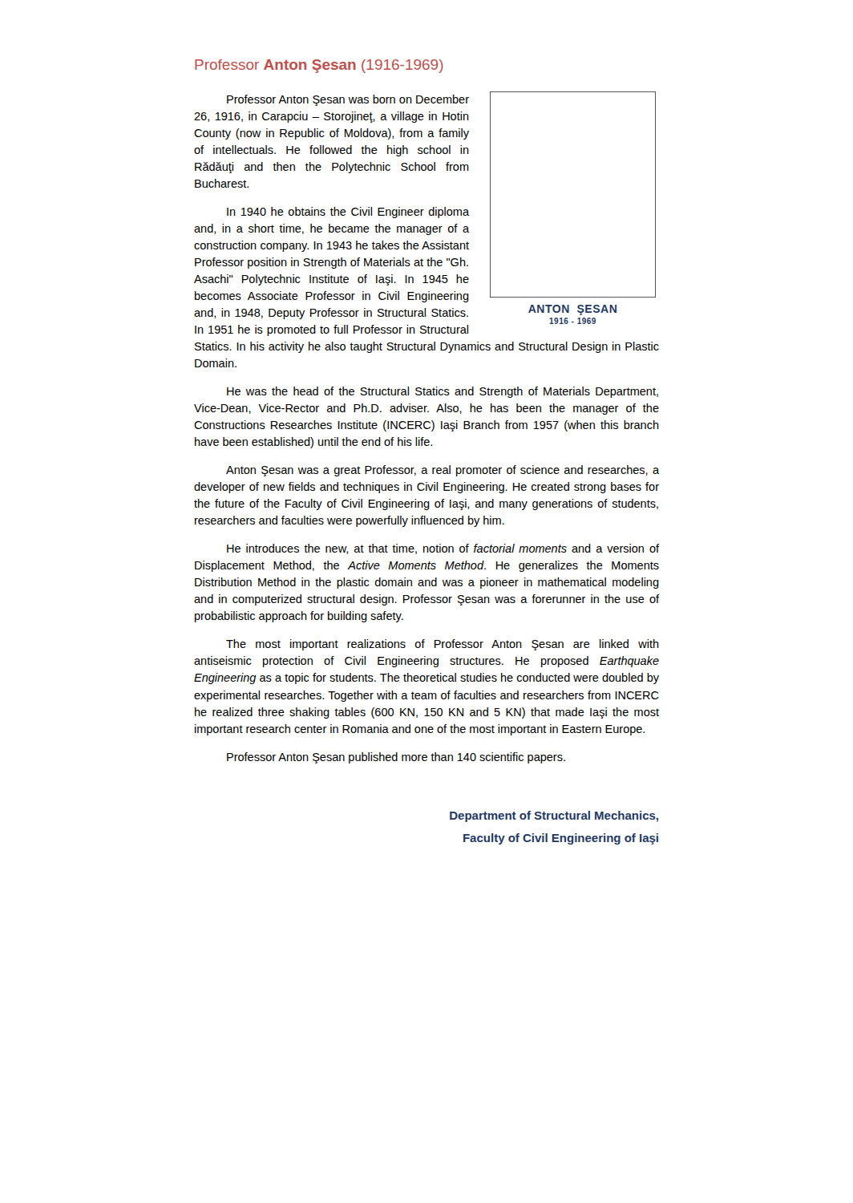Professor Anton Şesan (1916-1969)
ANTON ŞESAN 1916 - 1969
Professor Anton Şesan was born on December 26, 1916, in Carapciu – Storojineţ, a village in Hotin County (now in Republic of Moldova), from a family of intellectuals. He followed the high school in Rădăuţi and then the Polytechnic School from Bucharest.
In 1940 he obtains the Civil Engineer diploma and, in a short time, he became the manager of a construction company. In 1943 he takes the Assistant Professor position in Strength of Materials at the "Gh. Asachi" Polytechnic Institute of Iaşi. In 1945 he becomes Associate Professor in Civil Engineering and, in 1948, Deputy Professor in Structural Statics. In 1951 he is promoted to full Professor in Structural Statics. In his activity he also taught Structural Dynamics and Structural Design in Plastic Domain.
He was the head of the Structural Statics and Strength of Materials Department, Vice-Dean, Vice-Rector and Ph.D. adviser. Also, he has been the manager of the Constructions Researches Institute (INCERC) Iaşi Branch from 1957 (when this branch have been established) until the end of his life.
Anton Şesan was a great Professor, a real promoter of science and researches, a developer of new fields and techniques in Civil Engineering. He created strong bases for the future of the Faculty of Civil Engineering of Iaşi, and many generations of students, researchers and faculties were powerfully influenced by him.
He introduces the new, at that time, notion of factorial moments and a version of Displacement Method, the Active Moments Method. He generalizes the Moments Distribution Method in the plastic domain and was a pioneer in mathematical modeling and in computerized structural design. Professor Şesan was a forerunner in the use of probabilistic approach for building safety.
The most important realizations of Professor Anton Şesan are linked with antiseismic protection of Civil Engineering structures. He proposed Earthquake Engineering as a topic for students. The theoretical studies he conducted were doubled by experimental researches. Together with a team of faculties and researchers from INCERC he realized three shaking tables (600 KN, 150 KN and 5 KN) that made Iaşi the most important research center in Romania and one of the most important in Eastern Europe.
Professor Anton Şesan published more than 140 scientific papers.
Department of Structural Mechanics,
Faculty of Civil Engineering of Iaşi